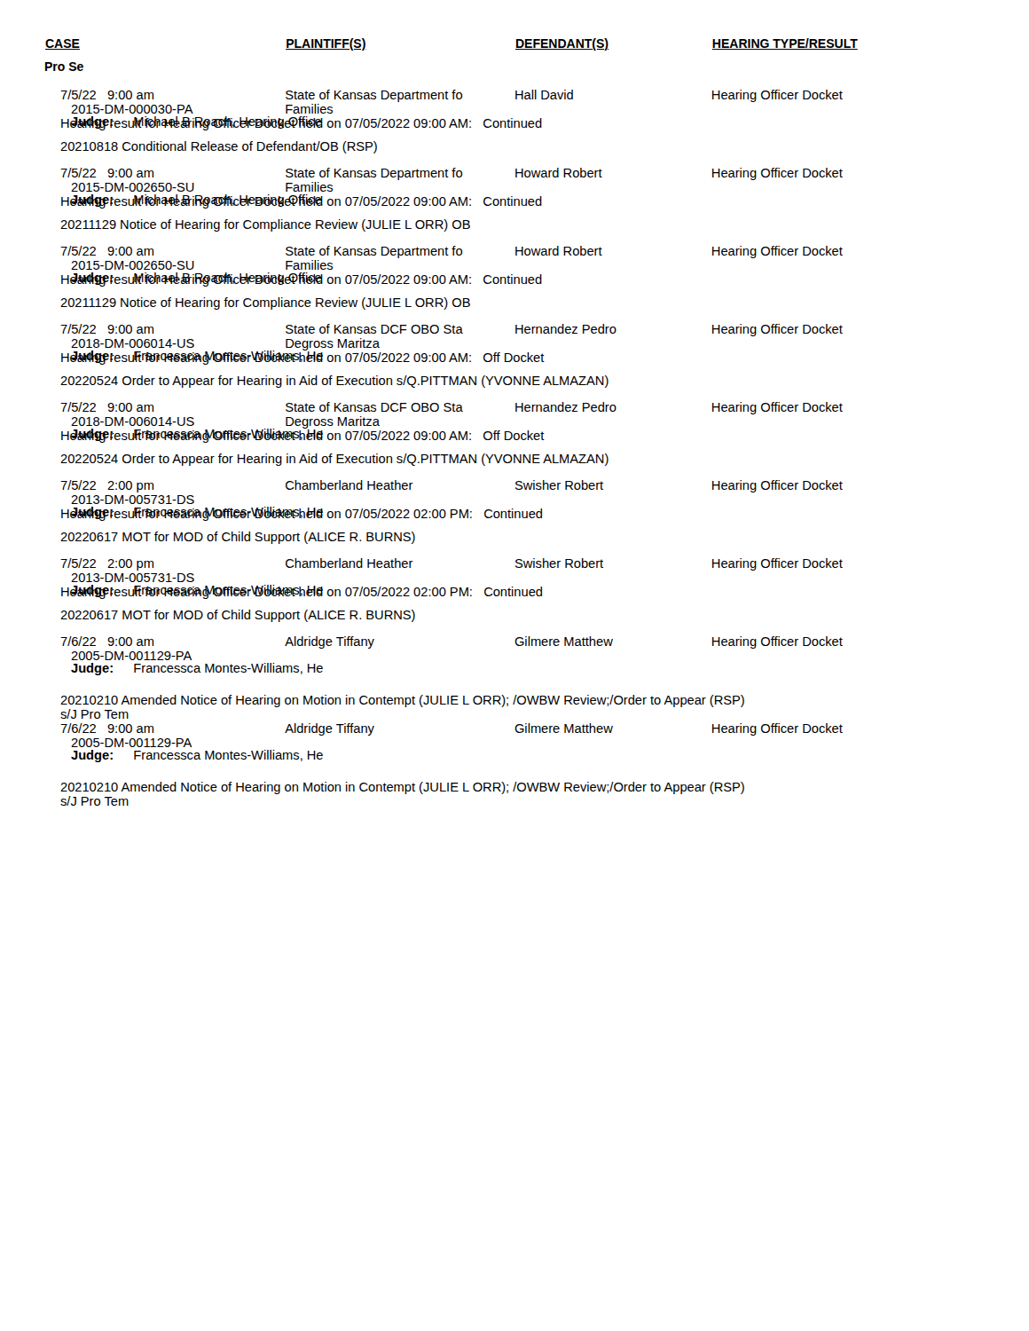| CASE | PLAINTIFF(S) | DEFENDANT(S) | HEARING TYPE/RESULT |
| --- | --- | --- | --- |
Pro Se
| 7/5/22 9:00 am | State of Kansas Department fo | Hall David | Hearing Officer Docket |
| 2015-DM-000030-PA | Families | | |
Judge: Michael B Roach, Hearing Office
Hearing result for Hearing Officer Docket held on 07/05/2022 09:00 AM: Continued
20210818 Conditional Release of Defendant/OB (RSP)
| 7/5/22 9:00 am | State of Kansas Department fo | Howard Robert | Hearing Officer Docket |
| 2015-DM-002650-SU | Families | | |
Judge: Michael B Roach, Hearing Office
Hearing result for Hearing Officer Docket held on 07/05/2022 09:00 AM: Continued
20211129 Notice of Hearing for Compliance Review (JULIE L ORR) OB
| 7/5/22 9:00 am | State of Kansas Department fo | Howard Robert | Hearing Officer Docket |
| 2015-DM-002650-SU | Families | | |
Judge: Michael B Roach, Hearing Office
Hearing result for Hearing Officer Docket held on 07/05/2022 09:00 AM: Continued
20211129 Notice of Hearing for Compliance Review (JULIE L ORR) OB
| 7/5/22 9:00 am | State of Kansas DCF OBO Sta | Hernandez Pedro | Hearing Officer Docket |
| 2018-DM-006014-US | Degross Maritza | | |
Judge: Francessca Montes-Williams, He
Hearing result for Hearing Officer Docket held on 07/05/2022 09:00 AM: Off Docket
20220524 Order to Appear for Hearing in Aid of Execution s/Q.PITTMAN (YVONNE ALMAZAN)
| 7/5/22 9:00 am | State of Kansas DCF OBO Sta | Hernandez Pedro | Hearing Officer Docket |
| 2018-DM-006014-US | Degross Maritza | | |
Judge: Francessca Montes-Williams, He
Hearing result for Hearing Officer Docket held on 07/05/2022 09:00 AM: Off Docket
20220524 Order to Appear for Hearing in Aid of Execution s/Q.PITTMAN (YVONNE ALMAZAN)
| 7/5/22 2:00 pm | Chamberland Heather | Swisher Robert | Hearing Officer Docket |
| 2013-DM-005731-DS | | | |
Judge: Francessca Montes-Williams, He
Hearing result for Hearing Officer Docket held on 07/05/2022 02:00 PM: Continued
20220617 MOT for MOD of Child Support (ALICE R. BURNS)
| 7/5/22 2:00 pm | Chamberland Heather | Swisher Robert | Hearing Officer Docket |
| 2013-DM-005731-DS | | | |
Judge: Francessca Montes-Williams, He
Hearing result for Hearing Officer Docket held on 07/05/2022 02:00 PM: Continued
20220617 MOT for MOD of Child Support (ALICE R. BURNS)
| 7/6/22 9:00 am | Aldridge Tiffany | Gilmere Matthew | Hearing Officer Docket |
| 2005-DM-001129-PA | | | |
Judge: Francessca Montes-Williams, He
20210210 Amended Notice of Hearing on Motion in Contempt (JULIE L ORR); /OWBW Review;/Order to Appear (RSP)
s/J Pro Tem
| 7/6/22 9:00 am | Aldridge Tiffany | Gilmere Matthew | Hearing Officer Docket |
| 2005-DM-001129-PA | | | |
Judge: Francessca Montes-Williams, He
20210210 Amended Notice of Hearing on Motion in Contempt (JULIE L ORR); /OWBW Review;/Order to Appear (RSP)
s/J Pro Tem